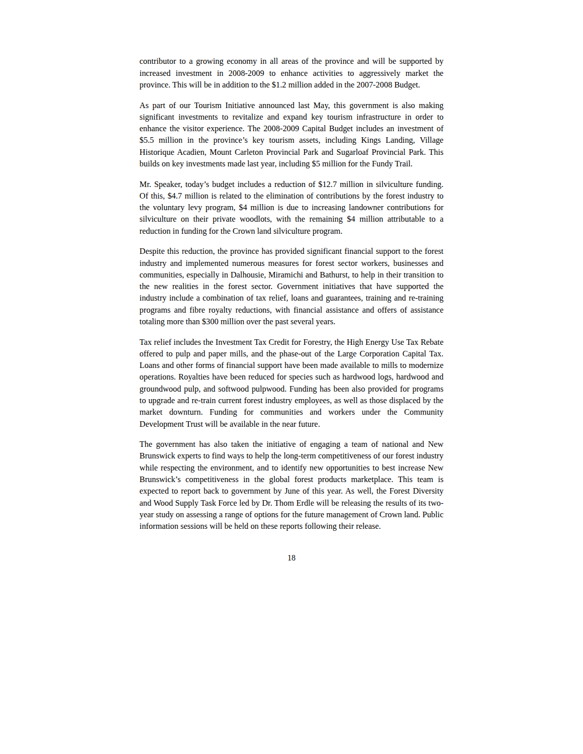contributor to a growing economy in all areas of the province and will be supported by increased investment in 2008-2009 to enhance activities to aggressively market the province. This will be in addition to the $1.2 million added in the 2007-2008 Budget.
As part of our Tourism Initiative announced last May, this government is also making significant investments to revitalize and expand key tourism infrastructure in order to enhance the visitor experience. The 2008-2009 Capital Budget includes an investment of $5.5 million in the province’s key tourism assets, including Kings Landing, Village Historique Acadien, Mount Carleton Provincial Park and Sugarloaf Provincial Park. This builds on key investments made last year, including $5 million for the Fundy Trail.
Mr. Speaker, today’s budget includes a reduction of $12.7 million in silviculture funding. Of this, $4.7 million is related to the elimination of contributions by the forest industry to the voluntary levy program, $4 million is due to increasing landowner contributions for silviculture on their private woodlots, with the remaining $4 million attributable to a reduction in funding for the Crown land silviculture program.
Despite this reduction, the province has provided significant financial support to the forest industry and implemented numerous measures for forest sector workers, businesses and communities, especially in Dalhousie, Miramichi and Bathurst, to help in their transition to the new realities in the forest sector. Government initiatives that have supported the industry include a combination of tax relief, loans and guarantees, training and re-training programs and fibre royalty reductions, with financial assistance and offers of assistance totaling more than $300 million over the past several years.
Tax relief includes the Investment Tax Credit for Forestry, the High Energy Use Tax Rebate offered to pulp and paper mills, and the phase-out of the Large Corporation Capital Tax. Loans and other forms of financial support have been made available to mills to modernize operations. Royalties have been reduced for species such as hardwood logs, hardwood and groundwood pulp, and softwood pulpwood. Funding has been also provided for programs to upgrade and re-train current forest industry employees, as well as those displaced by the market downturn. Funding for communities and workers under the Community Development Trust will be available in the near future.
The government has also taken the initiative of engaging a team of national and New Brunswick experts to find ways to help the long-term competitiveness of our forest industry while respecting the environment, and to identify new opportunities to best increase New Brunswick’s competitiveness in the global forest products marketplace. This team is expected to report back to government by June of this year. As well, the Forest Diversity and Wood Supply Task Force led by Dr. Thom Erdle will be releasing the results of its two-year study on assessing a range of options for the future management of Crown land. Public information sessions will be held on these reports following their release.
18